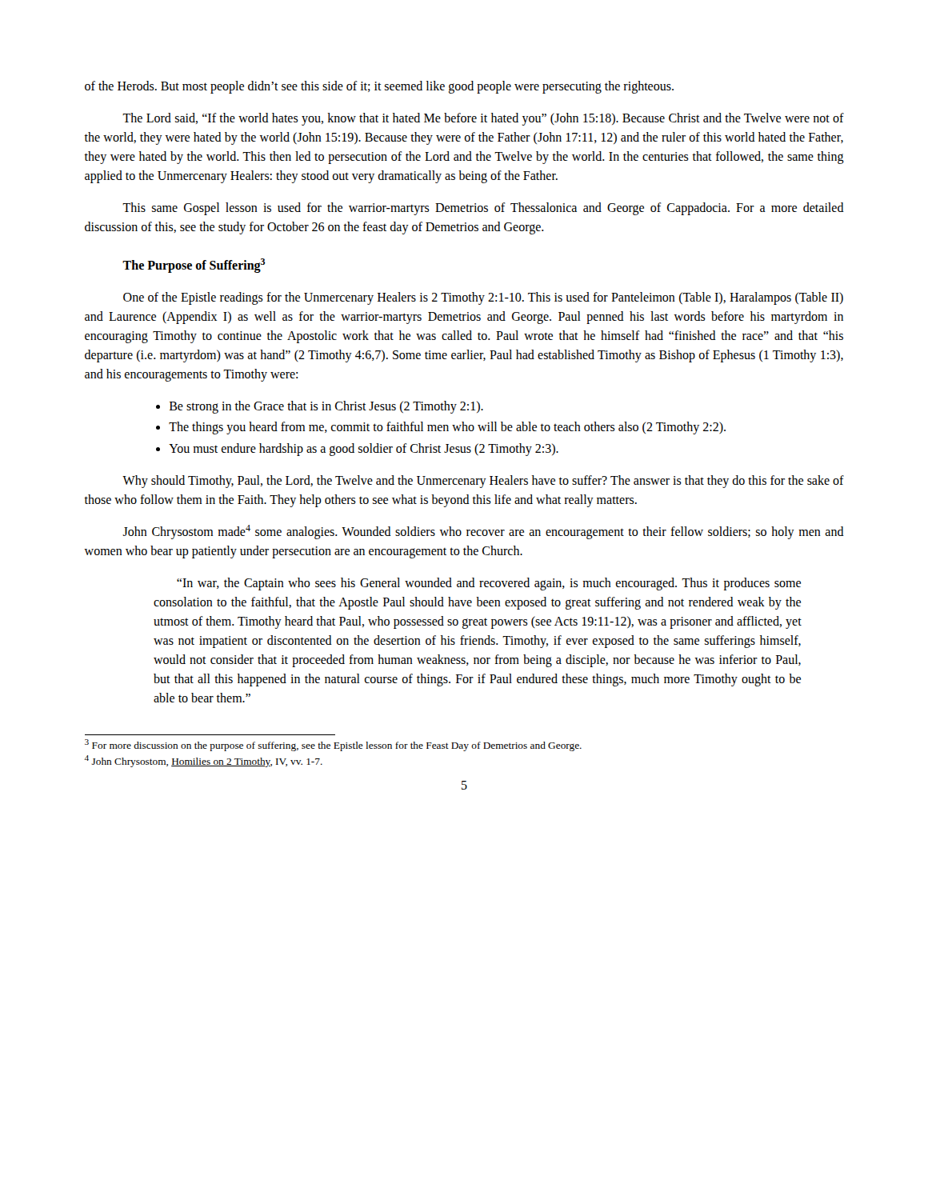of the Herods. But most people didn’t see this side of it; it seemed like good people were persecuting the righteous.
The Lord said, “If the world hates you, know that it hated Me before it hated you” (John 15:18). Because Christ and the Twelve were not of the world, they were hated by the world (John 15:19). Because they were of the Father (John 17:11, 12) and the ruler of this world hated the Father, they were hated by the world. This then led to persecution of the Lord and the Twelve by the world. In the centuries that followed, the same thing applied to the Unmercenary Healers: they stood out very dramatically as being of the Father.
This same Gospel lesson is used for the warrior-martyrs Demetrios of Thessalonica and George of Cappadocia. For a more detailed discussion of this, see the study for October 26 on the feast day of Demetrios and George.
The Purpose of Suffering3
One of the Epistle readings for the Unmercenary Healers is 2 Timothy 2:1-10. This is used for Panteleimon (Table I), Haralampos (Table II) and Laurence (Appendix I) as well as for the warrior-martyrs Demetrios and George. Paul penned his last words before his martyrdom in encouraging Timothy to continue the Apostolic work that he was called to. Paul wrote that he himself had “finished the race” and that “his departure (i.e. martyrdom) was at hand” (2 Timothy 4:6,7). Some time earlier, Paul had established Timothy as Bishop of Ephesus (1 Timothy 1:3), and his encouragements to Timothy were:
Be strong in the Grace that is in Christ Jesus (2 Timothy 2:1).
The things you heard from me, commit to faithful men who will be able to teach others also (2 Timothy 2:2).
You must endure hardship as a good soldier of Christ Jesus (2 Timothy 2:3).
Why should Timothy, Paul, the Lord, the Twelve and the Unmercenary Healers have to suffer? The answer is that they do this for the sake of those who follow them in the Faith. They help others to see what is beyond this life and what really matters.
John Chrysostom made4 some analogies. Wounded soldiers who recover are an encouragement to their fellow soldiers; so holy men and women who bear up patiently under persecution are an encouragement to the Church.
“In war, the Captain who sees his General wounded and recovered again, is much encouraged. Thus it produces some consolation to the faithful, that the Apostle Paul should have been exposed to great suffering and not rendered weak by the utmost of them. Timothy heard that Paul, who possessed so great powers (see Acts 19:11-12), was a prisoner and afflicted, yet was not impatient or discontented on the desertion of his friends. Timothy, if ever exposed to the same sufferings himself, would not consider that it proceeded from human weakness, nor from being a disciple, nor because he was inferior to Paul, but that all this happened in the natural course of things. For if Paul endured these things, much more Timothy ought to be able to bear them.”
3 For more discussion on the purpose of suffering, see the Epistle lesson for the Feast Day of Demetrios and George.
4 John Chrysostom, Homilies on 2 Timothy, IV, vv. 1-7.
5